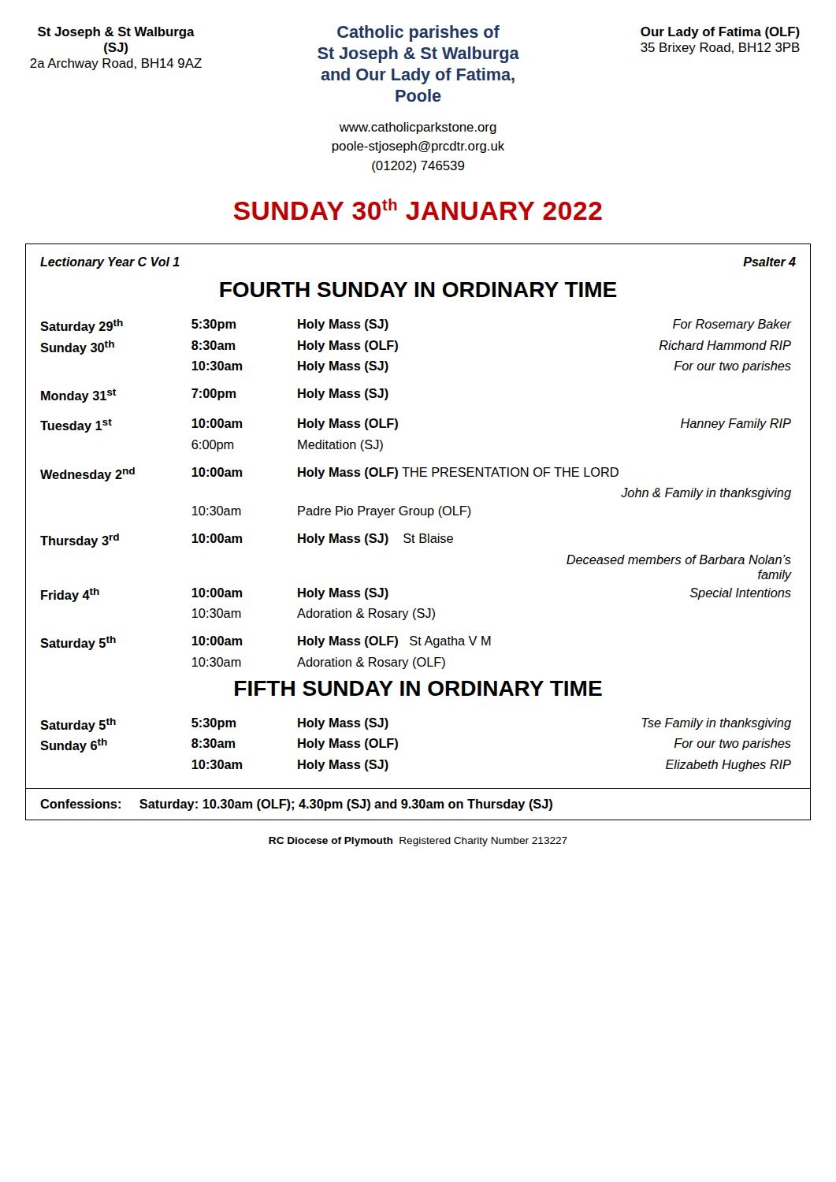St Joseph & St Walburga (SJ)
2a Archway Road, BH14 9AZ
Catholic parishes of
St Joseph & St Walburga
and Our Lady of Fatima,
Poole
www.catholicparkstone.org
poole-stjoseph@prcdtr.org.uk
(01202) 746539
Our Lady of Fatima (OLF)
35 Brixey Road, BH12 3PB
SUNDAY 30th JANUARY 2022
Lectionary Year C Vol 1 Psalter 4
FOURTH SUNDAY IN ORDINARY TIME
| Saturday 29 th | 5:30pm | Holy Mass (SJ) | For Rosemary Baker |
| Sunday 30 th | 8:30am | Holy Mass (OLF) | Richard Hammond RIP |
| | 10:30am | Holy Mass (SJ) | For our two parishes |
| Monday 31 st | 7:00pm | Holy Mass (SJ) | |
| Tuesday 1 st | 10:00am | Holy Mass (OLF) | Hanney Family RIP |
| | 6:00pm | Meditation (SJ) | |
| Wednesday 2 nd | 10:00am | Holy Mass (OLF) THE PRESENTATION OF THE LORD |
| | | | John & Family in thanksgiving |
| | 10:30am | Padre Pio Prayer Group (OLF) | |
| Thursday 3 rd | 10:00am | Holy Mass (SJ) St Blaise | |
| | | | Deceased members of Barbara Nolan’s family |
| Friday 4 th | 10:00am | Holy Mass (SJ) | Special Intentions |
| | 10:30am | Adoration & Rosary (SJ) | |
| Saturday 5 th | 10:00am | Holy Mass (OLF) St Agatha V M |
| | 10:30am | Adoration & Rosary (OLF) | |
FIFTH SUNDAY IN ORDINARY TIME
| Saturday 5 th | 5:30pm | Holy Mass (SJ) | Tse Family in thanksgiving |
| Sunday 6 th | 8:30am | Holy Mass (OLF) | For our two parishes |
| | 10:30am | Holy Mass (SJ) | Elizabeth Hughes RIP |
Confessions: Saturday: 10.30am (OLF); 4.30pm (SJ) and 9.30am on Thursday (SJ)
RC Diocese of Plymouth Registered Charity Number 213227